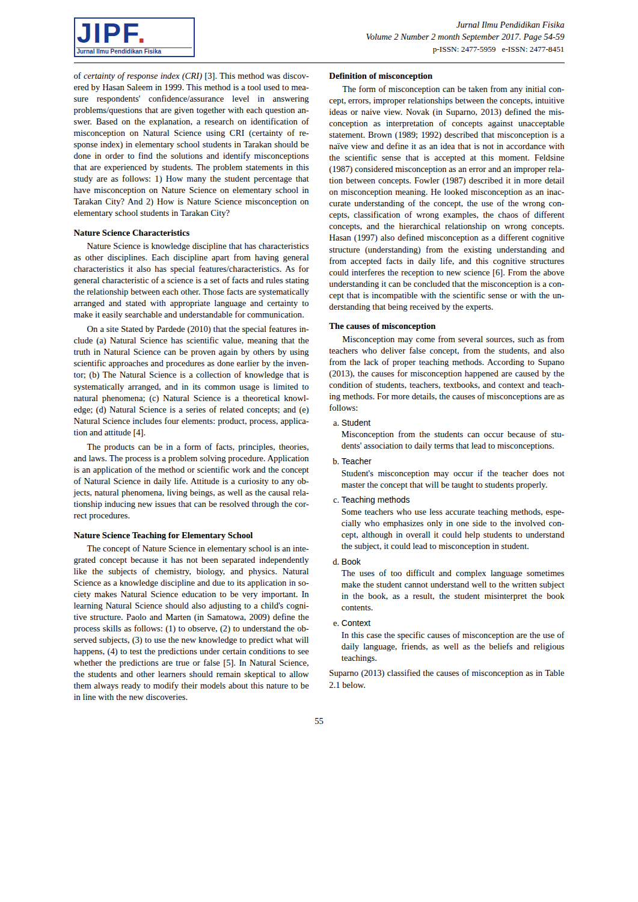JIPF. Jurnal Ilmu Pendidikan Fisika
Jurnal Ilmu Pendidikan Fisika
Volume 2 Number 2 month September 2017. Page 54-59
p-ISSN: 2477-5959 e-ISSN: 2477-8451
of certainty of response index (CRI) [3]. This method was discovered by Hasan Saleem in 1999. This method is a tool used to measure respondents' confidence/assurance level in answering problems/questions that are given together with each question answer. Based on the explanation, a research on identification of misconception on Natural Science using CRI (certainty of response index) in elementary school students in Tarakan should be done in order to find the solutions and identify misconceptions that are experienced by students. The problem statements in this study are as follows: 1) How many the student percentage that have misconception on Nature Science on elementary school in Tarakan City? And 2) How is Nature Science misconception on elementary school students in Tarakan City?
Nature Science Characteristics
Nature Science is knowledge discipline that has characteristics as other disciplines. Each discipline apart from having general characteristics it also has special features/characteristics. As for general characteristic of a science is a set of facts and rules stating the relationship between each other. Those facts are systematically arranged and stated with appropriate language and certainty to make it easily searchable and understandable for communication.
On a site Stated by Pardede (2010) that the special features include (a) Natural Science has scientific value, meaning that the truth in Natural Science can be proven again by others by using scientific approaches and procedures as done earlier by the inventor; (b) The Natural Science is a collection of knowledge that is systematically arranged, and in its common usage is limited to natural phenomena; (c) Natural Science is a theoretical knowledge; (d) Natural Science is a series of related concepts; and (e) Natural Science includes four elements: product, process, application and attitude [4].
The products can be in a form of facts, principles, theories, and laws. The process is a problem solving procedure. Application is an application of the method or scientific work and the concept of Natural Science in daily life. Attitude is a curiosity to any objects, natural phenomena, living beings, as well as the causal relationship inducing new issues that can be resolved through the correct procedures.
Nature Science Teaching for Elementary School
The concept of Nature Science in elementary school is an integrated concept because it has not been separated independently like the subjects of chemistry, biology, and physics. Natural Science as a knowledge discipline and due to its application in society makes Natural Science education to be very important. In learning Natural Science should also adjusting to a child's cognitive structure. Paolo and Marten (in Samatowa, 2009) define the process skills as follows: (1) to observe, (2) to understand the observed subjects, (3) to use the new knowledge to predict what will happens, (4) to test the predictions under certain conditions to see whether the predictions are true or false [5]. In Natural Science, the students and other learners should remain skeptical to allow them always ready to modify their models about this nature to be in line with the new discoveries.
Definition of misconception
The form of misconception can be taken from any initial concept, errors, improper relationships between the concepts, intuitive ideas or naive view. Novak (in Suparno, 2013) defined the misconception as interpretation of concepts against unacceptable statement. Brown (1989; 1992) described that misconception is a naïve view and define it as an idea that is not in accordance with the scientific sense that is accepted at this moment. Feldsine (1987) considered misconception as an error and an improper relation between concepts. Fowler (1987) described it in more detail on misconception meaning. He looked misconception as an inaccurate understanding of the concept, the use of the wrong concepts, classification of wrong examples, the chaos of different concepts, and the hierarchical relationship on wrong concepts. Hasan (1997) also defined misconception as a different cognitive structure (understanding) from the existing understanding and from accepted facts in daily life, and this cognitive structures could interferes the reception to new science [6]. From the above understanding it can be concluded that the misconception is a concept that is incompatible with the scientific sense or with the understanding that being received by the experts.
The causes of misconception
Misconception may come from several sources, such as from teachers who deliver false concept, from the students, and also from the lack of proper teaching methods. According to Supano (2013), the causes for misconception happened are caused by the condition of students, teachers, textbooks, and context and teaching methods. For more details, the causes of misconceptions are as follows:
Student
Misconception from the students can occur because of students' association to daily terms that lead to misconceptions.
Teacher
Student's misconception may occur if the teacher does not master the concept that will be taught to students properly.
Teaching methods
Some teachers who use less accurate teaching methods, especially who emphasizes only in one side to the involved concept, although in overall it could help students to understand the subject, it could lead to misconception in student.
Book
The uses of too difficult and complex language sometimes make the student cannot understand well to the written subject in the book, as a result, the student misinterpret the book contents.
Context
In this case the specific causes of misconception are the use of daily language, friends, as well as the beliefs and religious teachings.
Suparno (2013) classified the causes of misconception as in Table 2.1 below.
55